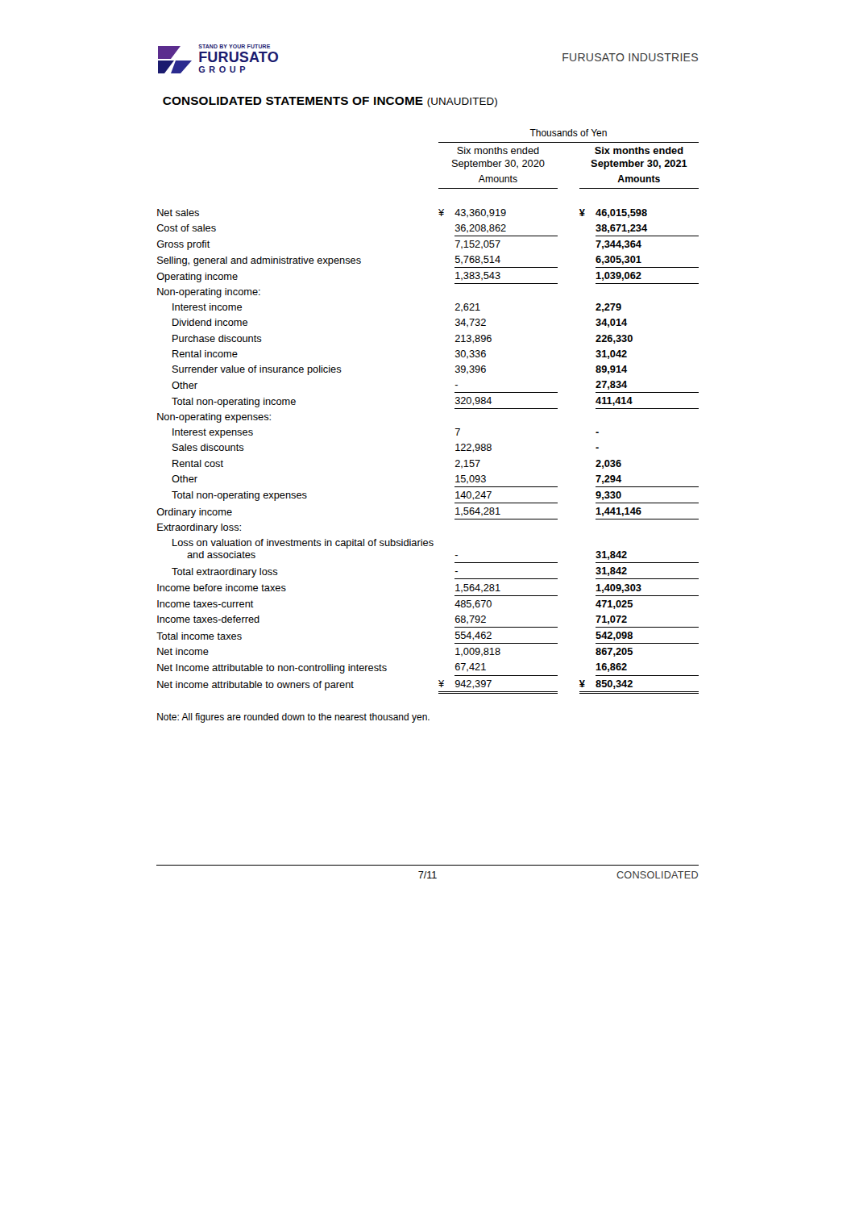STAND BY YOUR FUTURE
FURUSATO
GROUP
FURUSATO INDUSTRIES
CONSOLIDATED STATEMENTS OF INCOME (UNAUDITED)
| | Thousands of Yen |
| | Six months ended September 30, 2020 | | Six months ended September 30, 2021 |
| | Amounts | | Amounts |
| Net sales | ¥ | 43,360,919 | | ¥ | 46,015,598 |
| Cost of sales | | 36,208,862 | | | 38,671,234 |
| Gross profit | | 7,152,057 | | | 7,344,364 |
| Selling, general and administrative expenses | | 5,768,514 | | | 6,305,301 |
| Operating income | | 1,383,543 | | | 1,039,062 |
| Non-operating income: | | | | | |
| Interest income | | 2,621 | | | 2,279 |
| Dividend income | | 34,732 | | | 34,014 |
| Purchase discounts | | 213,896 | | | 226,330 |
| Rental income | | 30,336 | | | 31,042 |
| Surrender value of insurance policies | | 39,396 | | | 89,914 |
| Other | | - | | | 27,834 |
| Total non-operating income | | 320,984 | | | 411,414 |
| Non-operating expenses: | | | | | |
| Interest expenses | | 7 | | | - |
| Sales discounts | | 122,988 | | | - |
| Rental cost | | 2,157 | | | 2,036 |
| Other | | 15,093 | | | 7,294 |
| Total non-operating expenses | | 140,247 | | | 9,330 |
| Ordinary income | | 1,564,281 | | | 1,441,146 |
| Extraordinary loss: | | | | | |
| Loss on valuation of investments in capital of subsidiaries and associates | | - | | | 31,842 |
| Total extraordinary loss | | - | | | 31,842 |
| Income before income taxes | | 1,564,281 | | | 1,409,303 |
| Income taxes-current | | 485,670 | | | 471,025 |
| Income taxes-deferred | | 68,792 | | | 71,072 |
| Total income taxes | | 554,462 | | | 542,098 |
| Net income | | 1,009,818 | | | 867,205 |
| Net Income attributable to non-controlling interests | | 67,421 | | | 16,862 |
| Net income attributable to owners of parent | ¥ | 942,397 | | ¥ | 850,342 |
Note: All figures are rounded down to the nearest thousand yen.
7/11
CONSOLIDATED